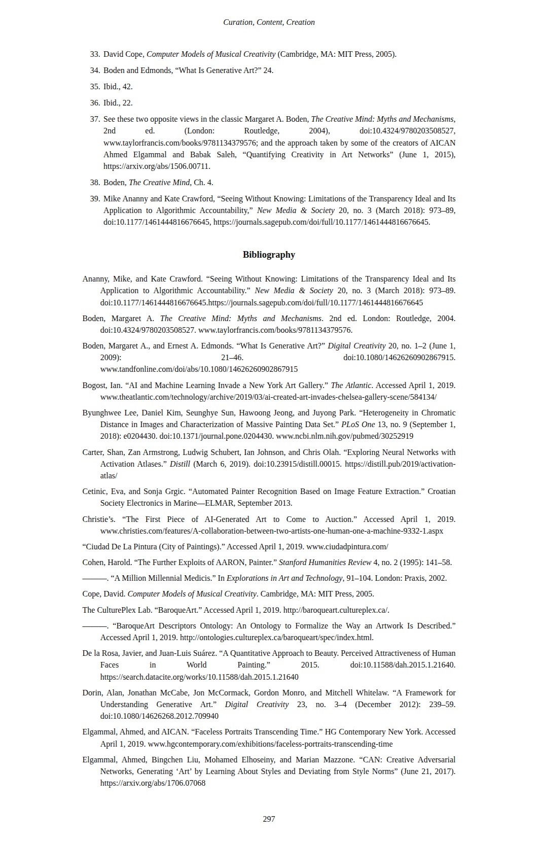Curation, Content, Creation
33. David Cope, Computer Models of Musical Creativity (Cambridge, MA: MIT Press, 2005).
34. Boden and Edmonds, “What Is Generative Art?” 24.
35. Ibid., 42.
36. Ibid., 22.
37. See these two opposite views in the classic Margaret A. Boden, The Creative Mind: Myths and Mechanisms, 2nd ed. (London: Routledge, 2004), doi:10.4324/9780203508527, www.taylorfrancis.com/books/9781134379576; and the approach taken by some of the creators of AICAN Ahmed Elgammal and Babak Saleh, “Quantifying Creativity in Art Networks” (June 1, 2015), https://arxiv.org/abs/1506.00711.
38. Boden, The Creative Mind, Ch. 4.
39. Mike Ananny and Kate Crawford, “Seeing Without Knowing: Limitations of the Transparency Ideal and Its Application to Algorithmic Accountability,” New Media & Society 20, no. 3 (March 2018): 973–89, doi:10.1177/1461444816676645, https://journals.sagepub.com/doi/full/10.1177/1461444816676645.
Bibliography
Ananny, Mike, and Kate Crawford. “Seeing Without Knowing: Limitations of the Transparency Ideal and Its Application to Algorithmic Accountability.” New Media & Society 20, no. 3 (March 2018): 973–89. doi:10.1177/1461444816676645.https://journals.sagepub.com/doi/full/10.1177/1461444816676645
Boden, Margaret A. The Creative Mind: Myths and Mechanisms. 2nd ed. London: Routledge, 2004. doi:10.4324/9780203508527. www.taylorfrancis.com/books/9781134379576.
Boden, Margaret A., and Ernest A. Edmonds. “What Is Generative Art?” Digital Creativity 20, no. 1–2 (June 1, 2009): 21–46. doi:10.1080/14626260902867915. www.tandfonline.com/doi/abs/10.1080/14626260902867915
Bogost, Ian. “AI and Machine Learning Invade a New York Art Gallery.” The Atlantic. Accessed April 1, 2019. www.theatlantic.com/technology/archive/2019/03/ai-created-art-invades-chelsea-gallery-scene/584134/
Byunghwee Lee, Daniel Kim, Seunghye Sun, Hawoong Jeong, and Juyong Park. “Heterogeneity in Chromatic Distance in Images and Characterization of Massive Painting Data Set.” PLoS One 13, no. 9 (September 1, 2018): e0204430. doi:10.1371/journal.pone.0204430. www.ncbi.nlm.nih.gov/pubmed/30252919
Carter, Shan, Zan Armstrong, Ludwig Schubert, Ian Johnson, and Chris Olah. “Exploring Neural Networks with Activation Atlases.” Distill (March 6, 2019). doi:10.23915/distill.00015. https://distill.pub/2019/activation-atlas/
Cetinic, Eva, and Sonja Grgic. “Automated Painter Recognition Based on Image Feature Extraction.” Croatian Society Electronics in Marine—ELMAR, September 2013.
Christie’s. “The First Piece of AI-Generated Art to Come to Auction.” Accessed April 1, 2019. www.christies.com/features/A-collaboration-between-two-artists-one-human-one-a-machine-9332-1.aspx
“Ciudad De La Pintura (City of Paintings).” Accessed April 1, 2019. www.ciudadpintura.com/
Cohen, Harold. “The Further Exploits of AARON, Painter.” Stanford Humanities Review 4, no. 2 (1995): 141–58.
———. “A Million Millennial Medicis.” In Explorations in Art and Technology, 91–104. London: Praxis, 2002.
Cope, David. Computer Models of Musical Creativity. Cambridge, MA: MIT Press, 2005.
The CulturePlex Lab. “BaroqueArt.” Accessed April 1, 2019. http://baroqueart.cultureplex.ca/.
———. “BaroqueArt Descriptors Ontology: An Ontology to Formalize the Way an Artwork Is Described.” Accessed April 1, 2019. http://ontologies.cultureplex.ca/baroqueart/spec/index.html.
De la Rosa, Javier, and Juan-Luis Suárez. “A Quantitative Approach to Beauty. Perceived Attractiveness of Human Faces in World Painting.” 2015. doi:10.11588/dah.2015.1.21640. https://search.datacite.org/works/10.11588/dah.2015.1.21640
Dorin, Alan, Jonathan McCabe, Jon McCormack, Gordon Monro, and Mitchell Whitelaw. “A Framework for Understanding Generative Art.” Digital Creativity 23, no. 3–4 (December 2012): 239–59. doi:10.1080/14626268.2012.709940
Elgammal, Ahmed, and AICAN. “Faceless Portraits Transcending Time.” HG Contemporary New York. Accessed April 1, 2019. www.hgcontemporary.com/exhibitions/faceless-portraits-transcending-time
Elgammal, Ahmed, Bingchen Liu, Mohamed Elhoseiny, and Marian Mazzone. “CAN: Creative Adversarial Networks, Generating ‘Art’ by Learning About Styles and Deviating from Style Norms” (June 21, 2017). https://arxiv.org/abs/1706.07068
297